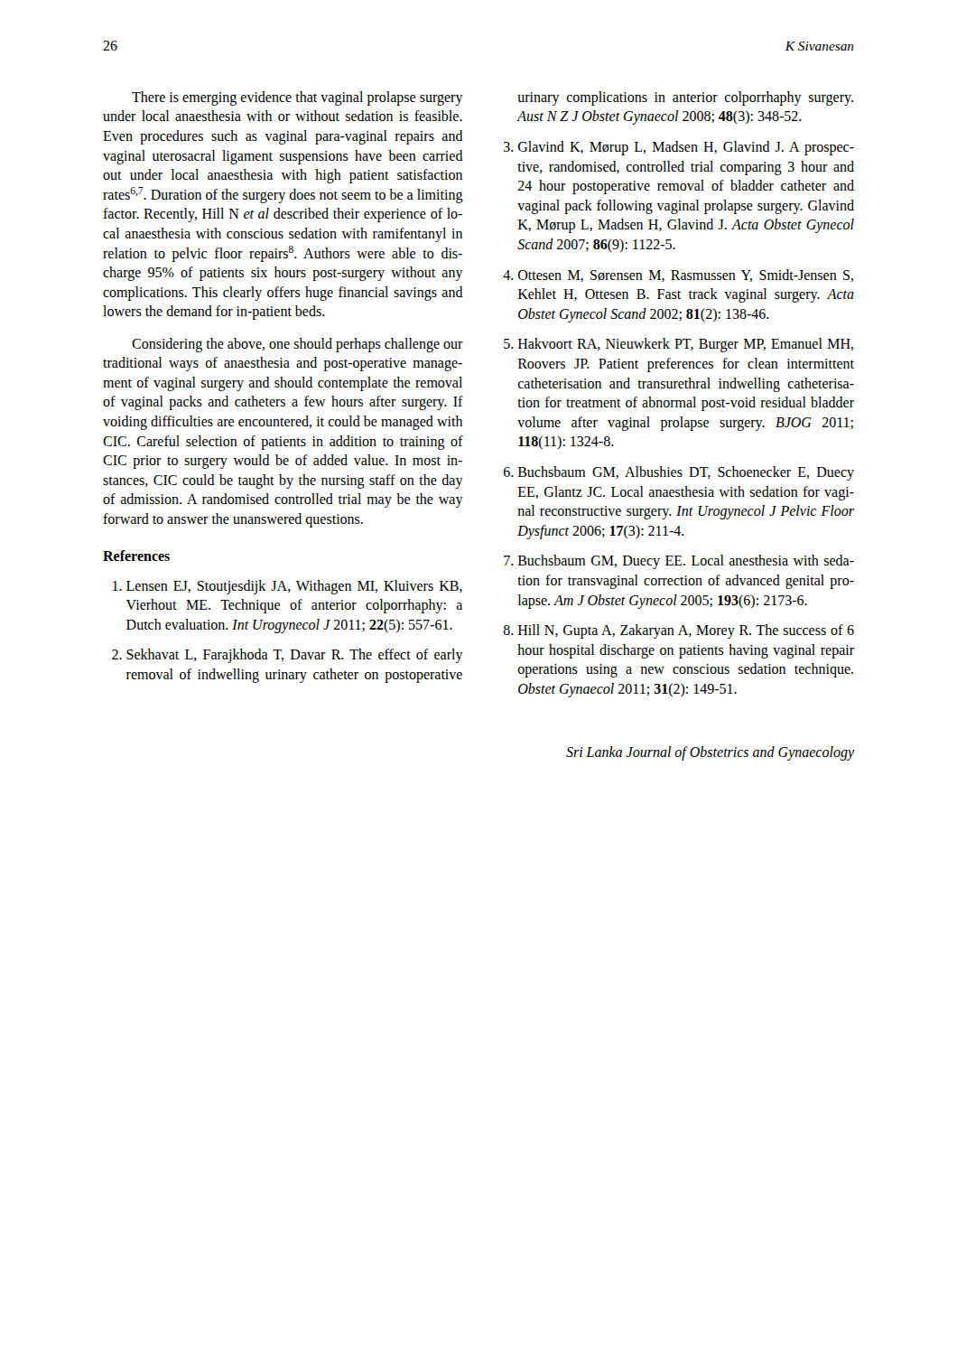26
K Sivanesan
There is emerging evidence that vaginal prolapse surgery under local anaesthesia with or without sedation is feasible. Even procedures such as vaginal para-vaginal repairs and vaginal uterosacral ligament suspensions have been carried out under local anaesthesia with high patient satisfaction rates6,7. Duration of the surgery does not seem to be a limiting factor. Recently, Hill N et al described their experience of local anaesthesia with conscious sedation with ramifentanyl in relation to pelvic floor repairs8. Authors were able to discharge 95% of patients six hours post-surgery without any complications. This clearly offers huge financial savings and lowers the demand for in-patient beds.
Considering the above, one should perhaps challenge our traditional ways of anaesthesia and post-operative management of vaginal surgery and should contemplate the removal of vaginal packs and catheters a few hours after surgery. If voiding difficulties are encountered, it could be managed with CIC. Careful selection of patients in addition to training of CIC prior to surgery would be of added value. In most instances, CIC could be taught by the nursing staff on the day of admission. A randomised controlled trial may be the way forward to answer the unanswered questions.
References
Lensen EJ, Stoutjesdijk JA, Withagen MI, Kluivers KB, Vierhout ME. Technique of anterior colporrhaphy: a Dutch evaluation. Int Urogynecol J 2011; 22(5): 557-61.
Sekhavat L, Farajkhoda T, Davar R. The effect of early removal of indwelling urinary catheter on postoperative urinary complications in anterior colporrhaphy surgery. Aust N Z J Obstet Gynaecol 2008; 48(3): 348-52.
Glavind K, Mørup L, Madsen H, Glavind J. A prospective, randomised, controlled trial comparing 3 hour and 24 hour postoperative removal of bladder catheter and vaginal pack following vaginal prolapse surgery. Glavind K, Mørup L, Madsen H, Glavind J. Acta Obstet Gynecol Scand 2007; 86(9): 1122-5.
Ottesen M, Sørensen M, Rasmussen Y, Smidt-Jensen S, Kehlet H, Ottesen B. Fast track vaginal surgery. Acta Obstet Gynecol Scand 2002; 81(2): 138-46.
Hakvoort RA, Nieuwkerk PT, Burger MP, Emanuel MH, Roovers JP. Patient preferences for clean intermittent catheterisation and transurethral indwelling catheterisation for treatment of abnormal post-void residual bladder volume after vaginal prolapse surgery. BJOG 2011; 118(11): 1324-8.
Buchsbaum GM, Albushies DT, Schoenecker E, Duecy EE, Glantz JC. Local anaesthesia with sedation for vaginal reconstructive surgery. Int Urogynecol J Pelvic Floor Dysfunct 2006; 17(3): 211-4.
Buchsbaum GM, Duecy EE. Local anesthesia with sedation for transvaginal correction of advanced genital prolapse. Am J Obstet Gynecol 2005; 193(6): 2173-6.
Hill N, Gupta A, Zakaryan A, Morey R. The success of 6 hour hospital discharge on patients having vaginal repair operations using a new conscious sedation technique. Obstet Gynaecol 2011; 31(2): 149-51.
Sri Lanka Journal of Obstetrics and Gynaecology